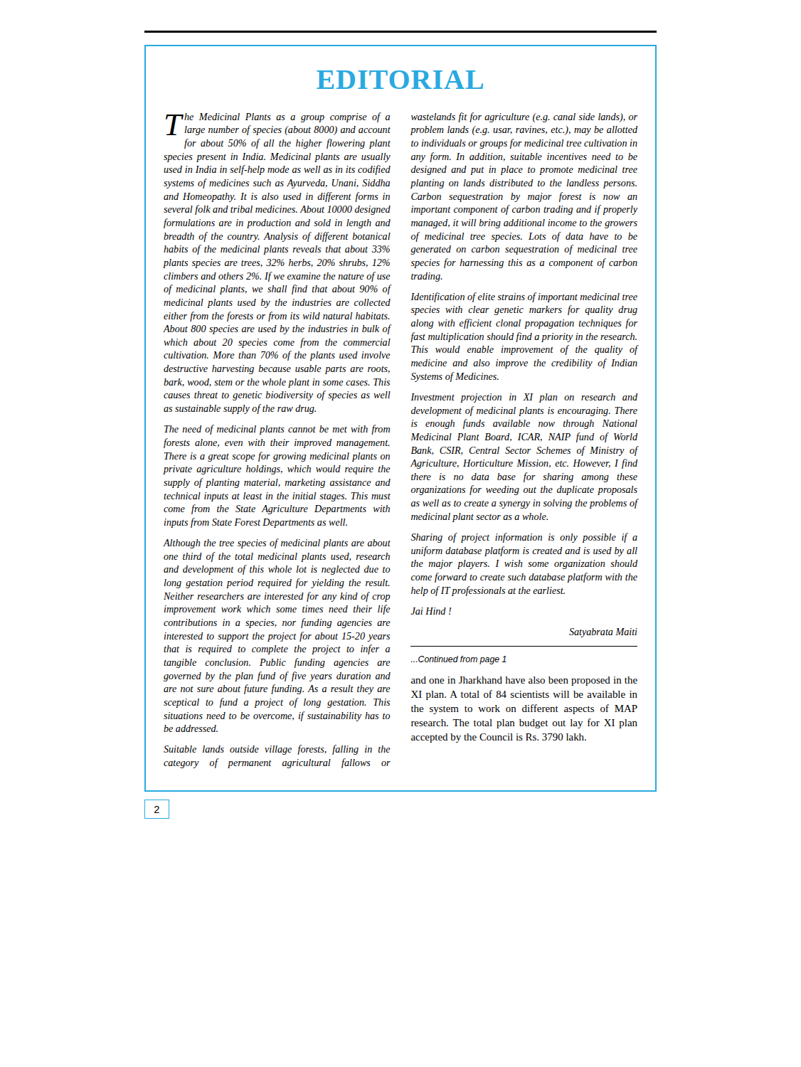EDITORIAL
The Medicinal Plants as a group comprise of a large number of species (about 8000) and account for about 50% of all the higher flowering plant species present in India. Medicinal plants are usually used in India in self-help mode as well as in its codified systems of medicines such as Ayurveda, Unani, Siddha and Homeopathy. It is also used in different forms in several folk and tribal medicines. About 10000 designed formulations are in production and sold in length and breadth of the country. Analysis of different botanical habits of the medicinal plants reveals that about 33% plants species are trees, 32% herbs, 20% shrubs, 12% climbers and others 2%. If we examine the nature of use of medicinal plants, we shall find that about 90% of medicinal plants used by the industries are collected either from the forests or from its wild natural habitats. About 800 species are used by the industries in bulk of which about 20 species come from the commercial cultivation. More than 70% of the plants used involve destructive harvesting because usable parts are roots, bark, wood, stem or the whole plant in some cases. This causes threat to genetic biodiversity of species as well as sustainable supply of the raw drug.
The need of medicinal plants cannot be met with from forests alone, even with their improved management. There is a great scope for growing medicinal plants on private agriculture holdings, which would require the supply of planting material, marketing assistance and technical inputs at least in the initial stages. This must come from the State Agriculture Departments with inputs from State Forest Departments as well.
Although the tree species of medicinal plants are about one third of the total medicinal plants used, research and development of this whole lot is neglected due to long gestation period required for yielding the result. Neither researchers are interested for any kind of crop improvement work which some times need their life contributions in a species, nor funding agencies are interested to support the project for about 15-20 years that is required to complete the project to infer a tangible conclusion. Public funding agencies are governed by the plan fund of five years duration and are not sure about future funding. As a result they are sceptical to fund a project of long gestation. This situations need to be overcome, if sustainability has to be addressed.
Suitable lands outside village forests, falling in the category of permanent agricultural fallows or wastelands fit for agriculture (e.g. canal side lands), or problem lands (e.g. usar, ravines, etc.), may be allotted to individuals or groups for medicinal tree cultivation in any form. In addition, suitable incentives need to be designed and put in place to promote medicinal tree planting on lands distributed to the landless persons. Carbon sequestration by major forest is now an important component of carbon trading and if properly managed, it will bring additional income to the growers of medicinal tree species. Lots of data have to be generated on carbon sequestration of medicinal tree species for harnessing this as a component of carbon trading.
Identification of elite strains of important medicinal tree species with clear genetic markers for quality drug along with efficient clonal propagation techniques for fast multiplication should find a priority in the research. This would enable improvement of the quality of medicine and also improve the credibility of Indian Systems of Medicines.
Investment projection in XI plan on research and development of medicinal plants is encouraging. There is enough funds available now through National Medicinal Plant Board, ICAR, NAIP fund of World Bank, CSIR, Central Sector Schemes of Ministry of Agriculture, Horticulture Mission, etc. However, I find there is no data base for sharing among these organizations for weeding out the duplicate proposals as well as to create a synergy in solving the problems of medicinal plant sector as a whole.
Sharing of project information is only possible if a uniform database platform is created and is used by all the major players. I wish some organization should come forward to create such database platform with the help of IT professionals at the earliest.
Jai Hind !
Satyabrata Maiti
...Continued from page 1
and one in Jharkhand have also been proposed in the XI plan. A total of 84 scientists will be available in the system to work on different aspects of MAP research. The total plan budget out lay for XI plan accepted by the Council is Rs. 3790 lakh.
2